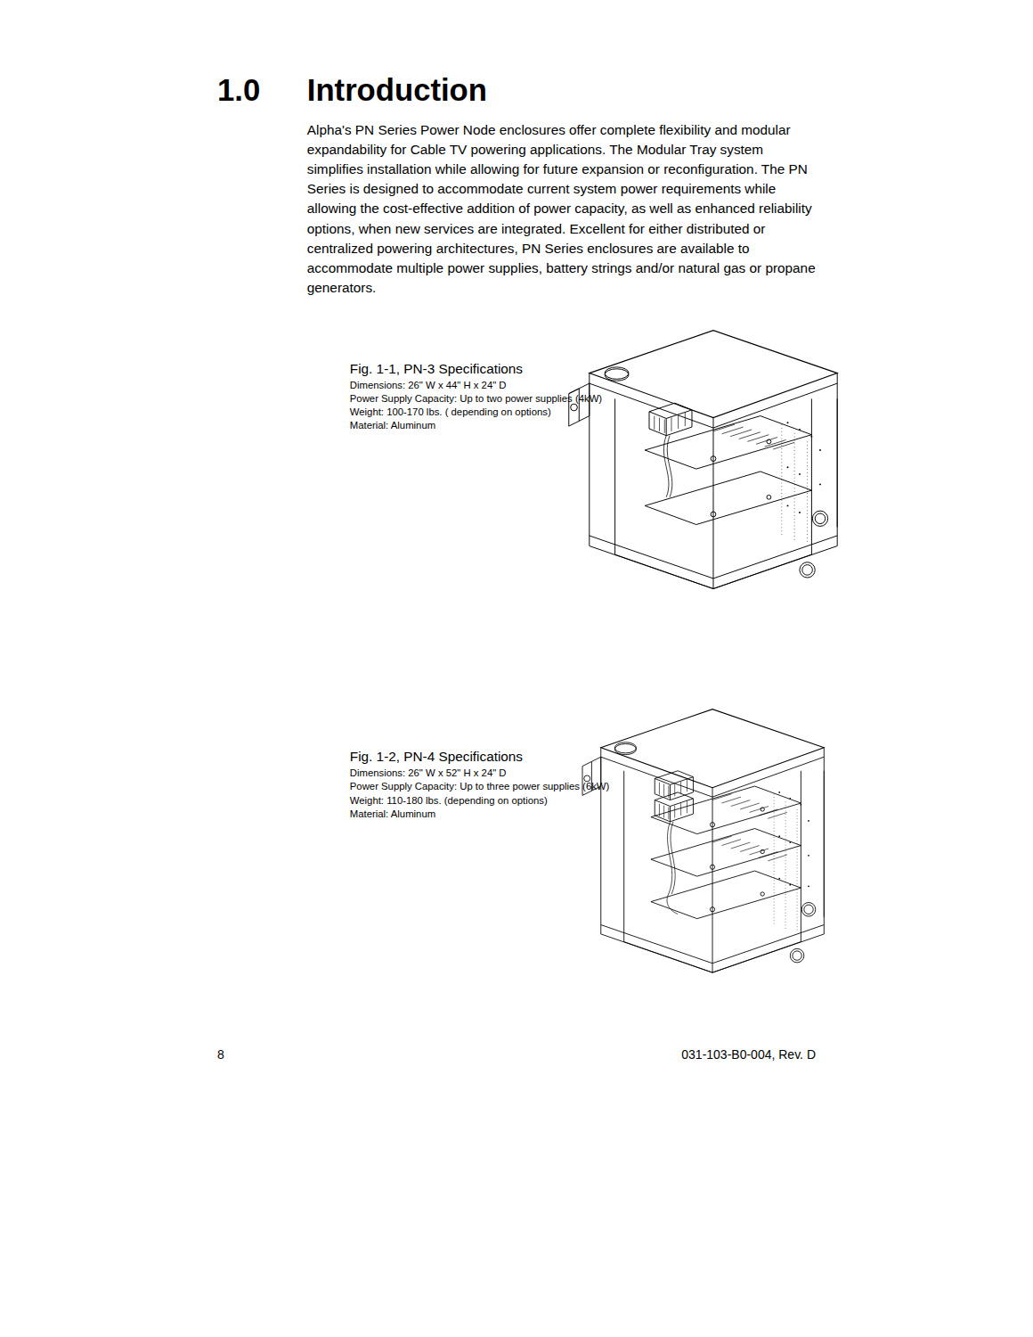1.0 Introduction
Alpha's PN Series Power Node enclosures offer complete flexibility and modular expandability for Cable TV powering applications. The Modular Tray system simplifies installation while allowing for future expansion or reconfiguration. The PN Series is designed to accommodate current system power requirements while allowing the cost-effective addition of power capacity, as well as enhanced reliability options, when new services are integrated. Excellent for either distributed or centralized powering architectures, PN Series enclosures are available to accommodate multiple power supplies, battery strings and/or natural gas or propane generators.
Fig. 1-1, PN-3 Specifications
Dimensions: 26" W x 44" H x 24" D
Power Supply Capacity: Up to two power supplies (4kW)
Weight: 100-170 lbs. ( depending on options)
Material: Aluminum
Fig. 1-2, PN-4 Specifications
Dimensions: 26" W x 52" H x 24" D
Power Supply Capacity: Up to three power supplies (6kW)
Weight: 110-180 lbs. (depending on options)
Material: Aluminum
8 031-103-B0-004, Rev. D